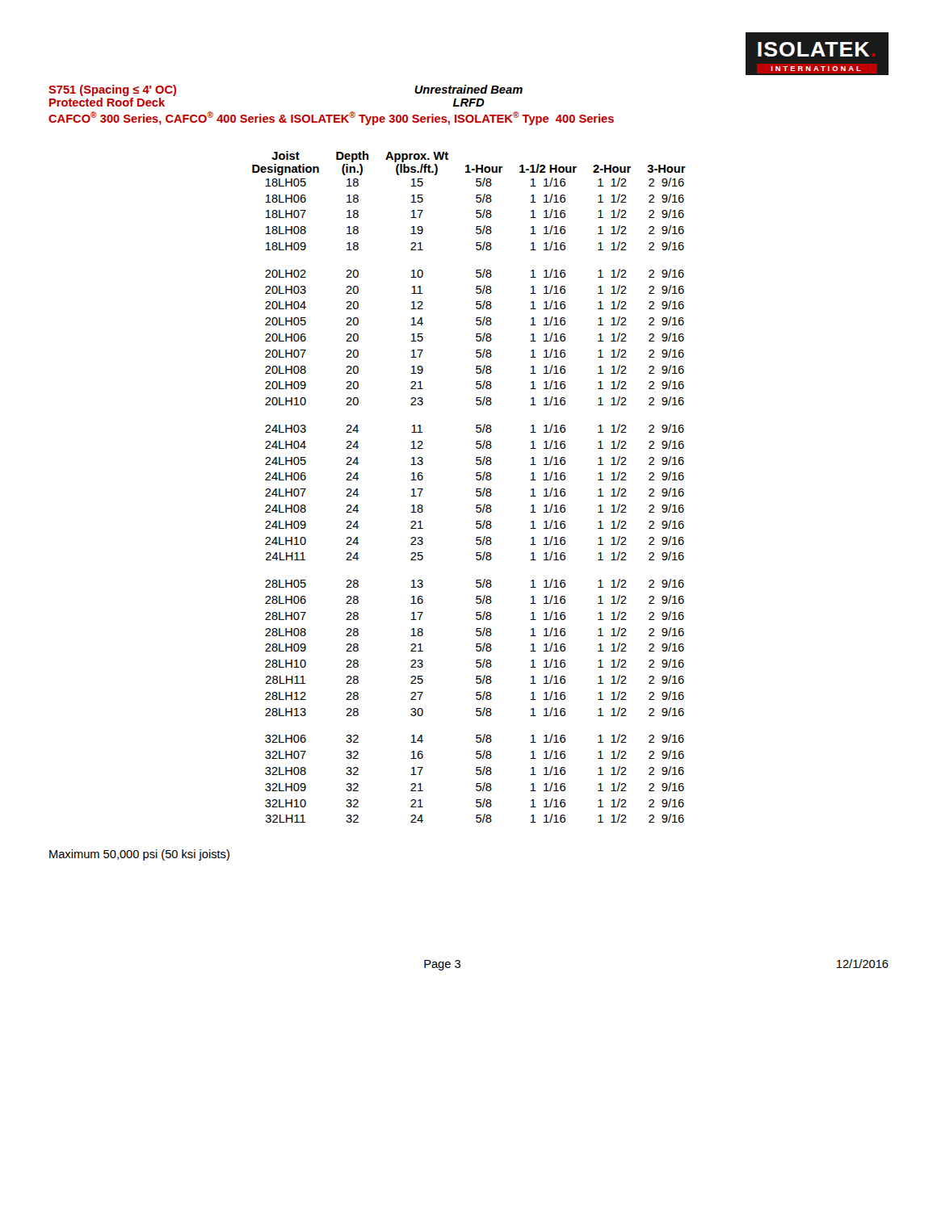ISOLATEK. INTERNATIONAL
S751 (Spacing ≤ 4' OC)
Unrestrained Beam
Protected Roof Deck
LRFD
CAFCO® 300 Series, CAFCO® 400 Series & ISOLATEK® Type 300 Series, ISOLATEK® Type 400 Series
| Joist Designation | Depth (in.) | Approx. Wt (lbs./ft.) | 1-Hour | 1-1/2 Hour | 2-Hour | 3-Hour |
| --- | --- | --- | --- | --- | --- | --- |
| 18LH05 | 18 | 15 | 5/8 | 1 1/16 | 1 1/2 | 2 9/16 |
| 18LH06 | 18 | 15 | 5/8 | 1 1/16 | 1 1/2 | 2 9/16 |
| 18LH07 | 18 | 17 | 5/8 | 1 1/16 | 1 1/2 | 2 9/16 |
| 18LH08 | 18 | 19 | 5/8 | 1 1/16 | 1 1/2 | 2 9/16 |
| 18LH09 | 18 | 21 | 5/8 | 1 1/16 | 1 1/2 | 2 9/16 |
| 20LH02 | 20 | 10 | 5/8 | 1 1/16 | 1 1/2 | 2 9/16 |
| 20LH03 | 20 | 11 | 5/8 | 1 1/16 | 1 1/2 | 2 9/16 |
| 20LH04 | 20 | 12 | 5/8 | 1 1/16 | 1 1/2 | 2 9/16 |
| 20LH05 | 20 | 14 | 5/8 | 1 1/16 | 1 1/2 | 2 9/16 |
| 20LH06 | 20 | 15 | 5/8 | 1 1/16 | 1 1/2 | 2 9/16 |
| 20LH07 | 20 | 17 | 5/8 | 1 1/16 | 1 1/2 | 2 9/16 |
| 20LH08 | 20 | 19 | 5/8 | 1 1/16 | 1 1/2 | 2 9/16 |
| 20LH09 | 20 | 21 | 5/8 | 1 1/16 | 1 1/2 | 2 9/16 |
| 20LH10 | 20 | 23 | 5/8 | 1 1/16 | 1 1/2 | 2 9/16 |
| 24LH03 | 24 | 11 | 5/8 | 1 1/16 | 1 1/2 | 2 9/16 |
| 24LH04 | 24 | 12 | 5/8 | 1 1/16 | 1 1/2 | 2 9/16 |
| 24LH05 | 24 | 13 | 5/8 | 1 1/16 | 1 1/2 | 2 9/16 |
| 24LH06 | 24 | 16 | 5/8 | 1 1/16 | 1 1/2 | 2 9/16 |
| 24LH07 | 24 | 17 | 5/8 | 1 1/16 | 1 1/2 | 2 9/16 |
| 24LH08 | 24 | 18 | 5/8 | 1 1/16 | 1 1/2 | 2 9/16 |
| 24LH09 | 24 | 21 | 5/8 | 1 1/16 | 1 1/2 | 2 9/16 |
| 24LH10 | 24 | 23 | 5/8 | 1 1/16 | 1 1/2 | 2 9/16 |
| 24LH11 | 24 | 25 | 5/8 | 1 1/16 | 1 1/2 | 2 9/16 |
| 28LH05 | 28 | 13 | 5/8 | 1 1/16 | 1 1/2 | 2 9/16 |
| 28LH06 | 28 | 16 | 5/8 | 1 1/16 | 1 1/2 | 2 9/16 |
| 28LH07 | 28 | 17 | 5/8 | 1 1/16 | 1 1/2 | 2 9/16 |
| 28LH08 | 28 | 18 | 5/8 | 1 1/16 | 1 1/2 | 2 9/16 |
| 28LH09 | 28 | 21 | 5/8 | 1 1/16 | 1 1/2 | 2 9/16 |
| 28LH10 | 28 | 23 | 5/8 | 1 1/16 | 1 1/2 | 2 9/16 |
| 28LH11 | 28 | 25 | 5/8 | 1 1/16 | 1 1/2 | 2 9/16 |
| 28LH12 | 28 | 27 | 5/8 | 1 1/16 | 1 1/2 | 2 9/16 |
| 28LH13 | 28 | 30 | 5/8 | 1 1/16 | 1 1/2 | 2 9/16 |
| 32LH06 | 32 | 14 | 5/8 | 1 1/16 | 1 1/2 | 2 9/16 |
| 32LH07 | 32 | 16 | 5/8 | 1 1/16 | 1 1/2 | 2 9/16 |
| 32LH08 | 32 | 17 | 5/8 | 1 1/16 | 1 1/2 | 2 9/16 |
| 32LH09 | 32 | 21 | 5/8 | 1 1/16 | 1 1/2 | 2 9/16 |
| 32LH10 | 32 | 21 | 5/8 | 1 1/16 | 1 1/2 | 2 9/16 |
| 32LH11 | 32 | 24 | 5/8 | 1 1/16 | 1 1/2 | 2 9/16 |
Maximum 50,000 psi (50 ksi joists)
Page 3
12/1/2016